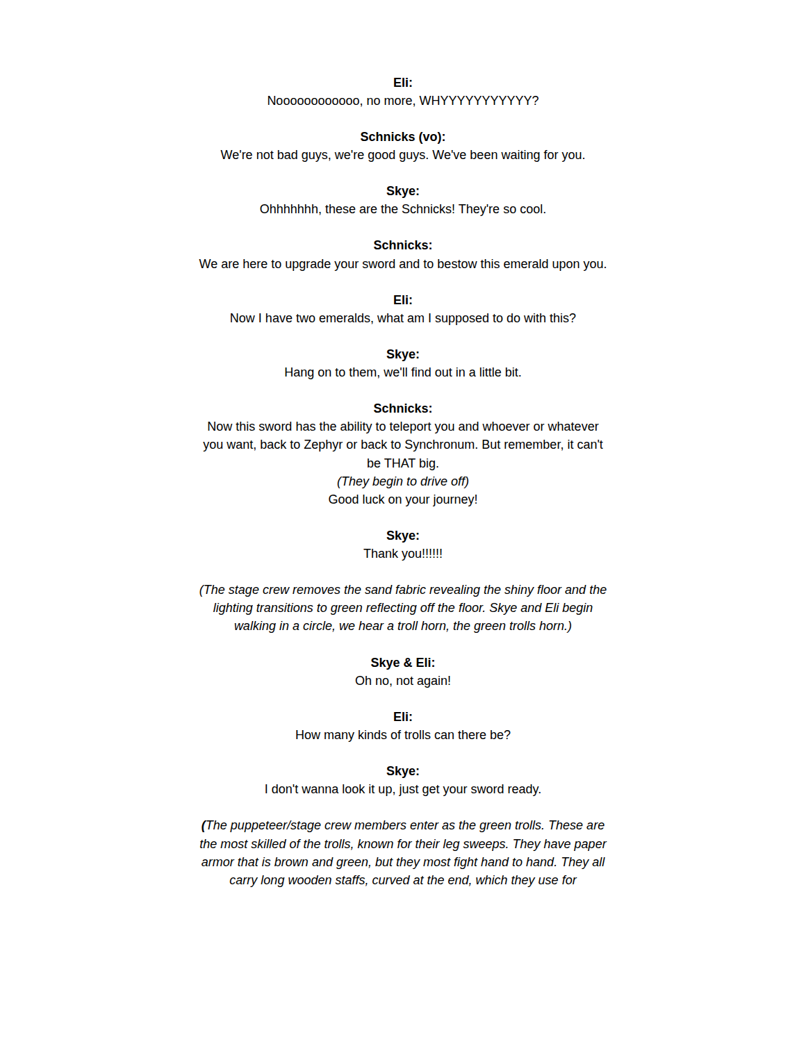Eli:
Noooooooooooo, no more, WHYYYYYYYYYYY?
Schnicks (vo):
We're not bad guys, we're good guys. We've been waiting for you.
Skye:
Ohhhhhhh, these are the Schnicks! They're so cool.
Schnicks:
We are here to upgrade your sword and to bestow this emerald upon you.
Eli:
Now I have two emeralds, what am I supposed to do with this?
Skye:
Hang on to them, we'll find out in a little bit.
Schnicks:
Now this sword has the ability to teleport you and whoever or whatever you want, back to Zephyr or back to Synchronum. But remember, it can't be THAT big.
(They begin to drive off)
Good luck on your journey!
Skye:
Thank you!!!!!!
(The stage crew removes the sand fabric revealing the shiny floor and the lighting transitions to green reflecting off the floor. Skye and Eli begin walking in a circle, we hear a troll horn, the green trolls horn.)
Skye & Eli:
Oh no, not again!
Eli:
How many kinds of trolls can there be?
Skye:
I don't wanna look it up, just get your sword ready.
(The puppeteer/stage crew members enter as the green trolls. These are the most skilled of the trolls, known for their leg sweeps. They have paper armor that is brown and green, but they most fight hand to hand. They all carry long wooden staffs, curved at the end, which they use for